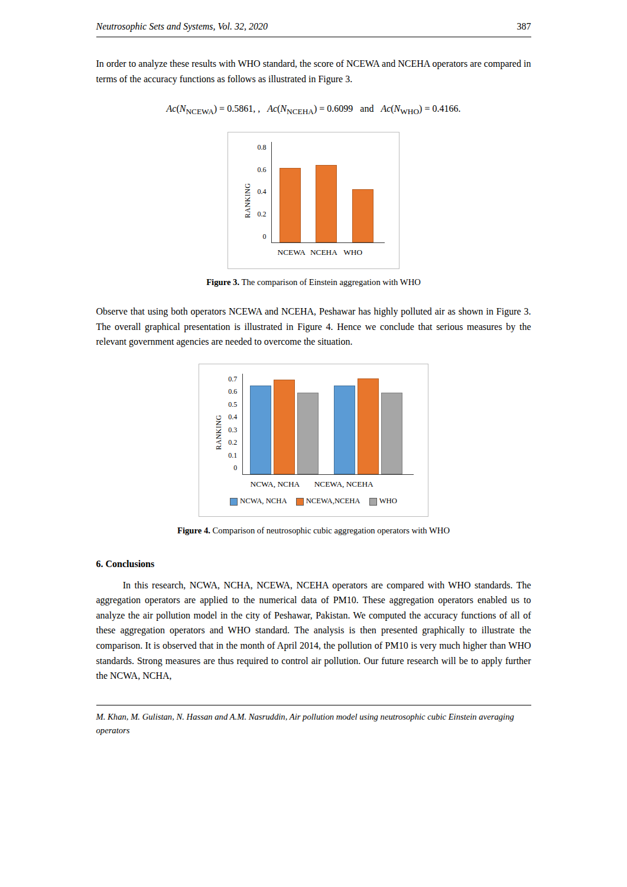Neutrosophic Sets and Systems, Vol. 32, 2020 387
In order to analyze these results with WHO standard, the score of NCEWA and NCEHA operators are compared in terms of the accuracy functions as follows as illustrated in Figure 3.
Ac(NNCEWA) = 0.5861, , Ac(NNCEHA) = 0.6099 and Ac(NWHO) = 0.4166.
RANKING
0.8 0.6 0.4 0.2 0
NCEWA NCEHA WHO
Figure 3. The comparison of Einstein aggregation with WHO
Observe that using both operators NCEWA and NCEHA, Peshawar has highly polluted air as shown in Figure 3. The overall graphical presentation is illustrated in Figure 4. Hence we conclude that serious measures by the relevant government agencies are needed to overcome the situation.
RANKING
0.7 0.6 0.5 0.4 0.3 0.2 0.1 0
NCWA, NCHA NCEWA, NCEHA
NCWA, NCHA NCEWA,NCEHA WHO
Figure 4. Comparison of neutrosophic cubic aggregation operators with WHO
6. Conclusions
In this research, NCWA, NCHA, NCEWA, NCEHA operators are compared with WHO standards. The aggregation operators are applied to the numerical data of PM10. These aggregation operators enabled us to analyze the air pollution model in the city of Peshawar, Pakistan. We computed the accuracy functions of all of these aggregation operators and WHO standard. The analysis is then presented graphically to illustrate the comparison. It is observed that in the month of April 2014, the pollution of PM10 is very much higher than WHO standards. Strong measures are thus required to control air pollution. Our future research will be to apply further the NCWA, NCHA,
M. Khan, M. Gulistan, N. Hassan and A.M. Nasruddin, Air pollution model using neutrosophic cubic Einstein averaging operators